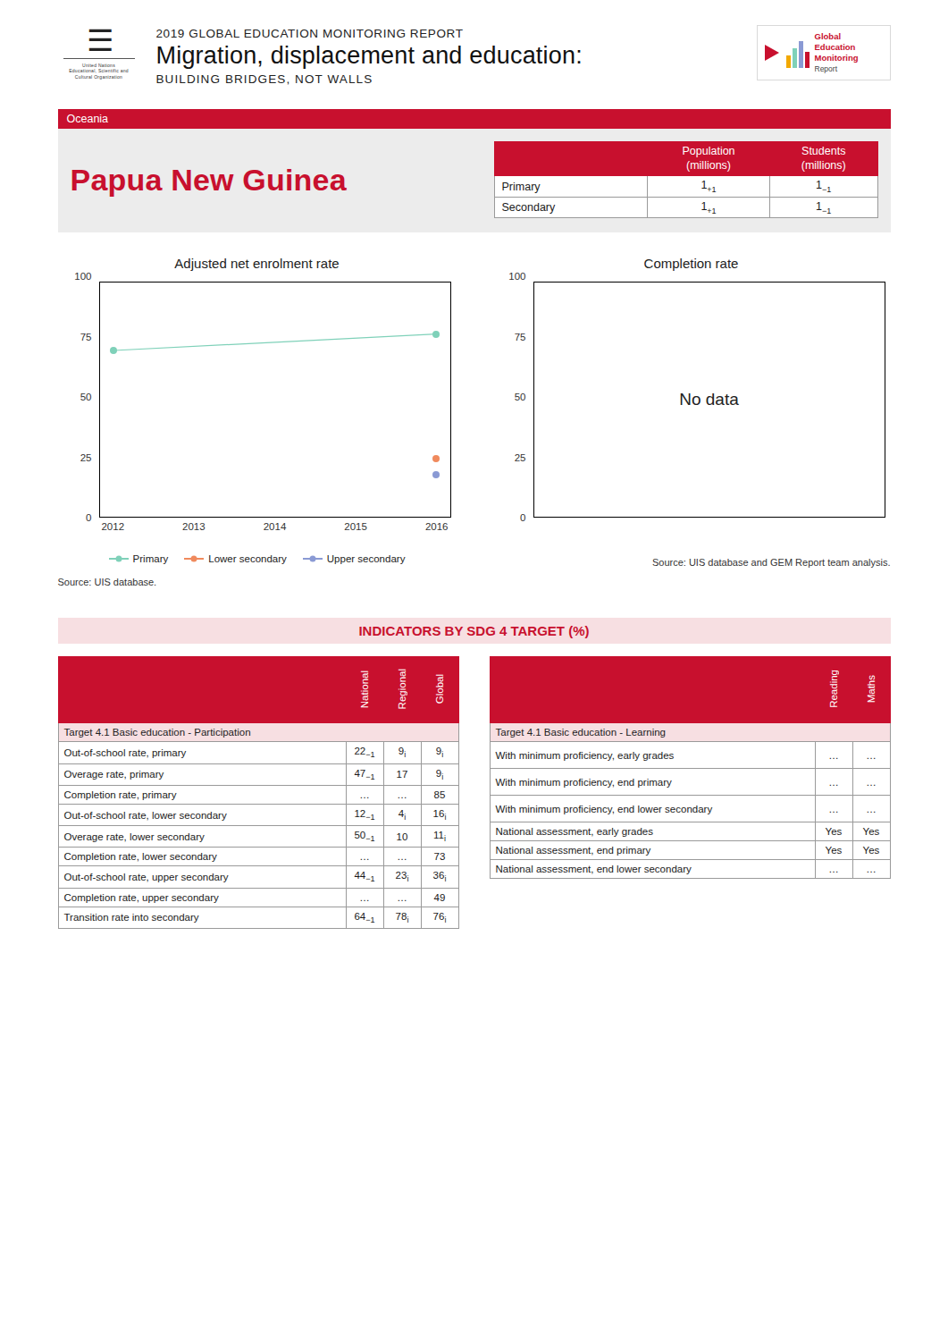☰ United Nations
Educational, Scientific and
Cultural Organization
2019 GLOBAL EDUCATION MONITORING REPORT
Migration, displacement and education:
BUILDING BRIDGES, NOT WALLS
Global
Education
Monitoring
Report
Oceania
Papua New Guinea
| | Population (millions) | Students (millions) |
| --- | --- | --- |
| Primary | 1 +1 | 1 −1 |
| Secondary | 1 +1 | 1 −1 |
Adjusted net enrolment rate
100 75 50 25 0
2012 2013 2014 2015 2016
Primary
Lower secondary
Upper secondary
Source: UIS database.
Completion rate
100 75 50 25 0
No data
Source: UIS database and GEM Report team analysis.
INDICATORS BY SDG 4 TARGET (%)
| | National | Regional | Global |
| --- | --- | --- | --- |
| Target 4.1 Basic education - Participation |
| Out-of-school rate, primary | 22 −1 | 9 i | 9 i |
| Overage rate, primary | 47 −1 | 17 | 9 i |
| Completion rate, primary | … | … | 85 |
| Out-of-school rate, lower secondary | 12 −1 | 4 i | 16 i |
| Overage rate, lower secondary | 50 −1 | 10 | 11 i |
| Completion rate, lower secondary | … | … | 73 |
| Out-of-school rate, upper secondary | 44 −1 | 23 i | 36 i |
| Completion rate, upper secondary | … | … | 49 |
| Transition rate into secondary | 64 −1 | 78 i | 76 i |
| | Reading | Maths |
| --- | --- | --- |
| Target 4.1 Basic education - Learning |
| With minimum proficiency, early grades | … | … |
| With minimum proficiency, end primary | … | … |
| With minimum proficiency, end lower secondary | … | … |
| National assessment, early grades | Yes | Yes |
| National assessment, end primary | Yes | Yes |
| National assessment, end lower secondary | … | … |